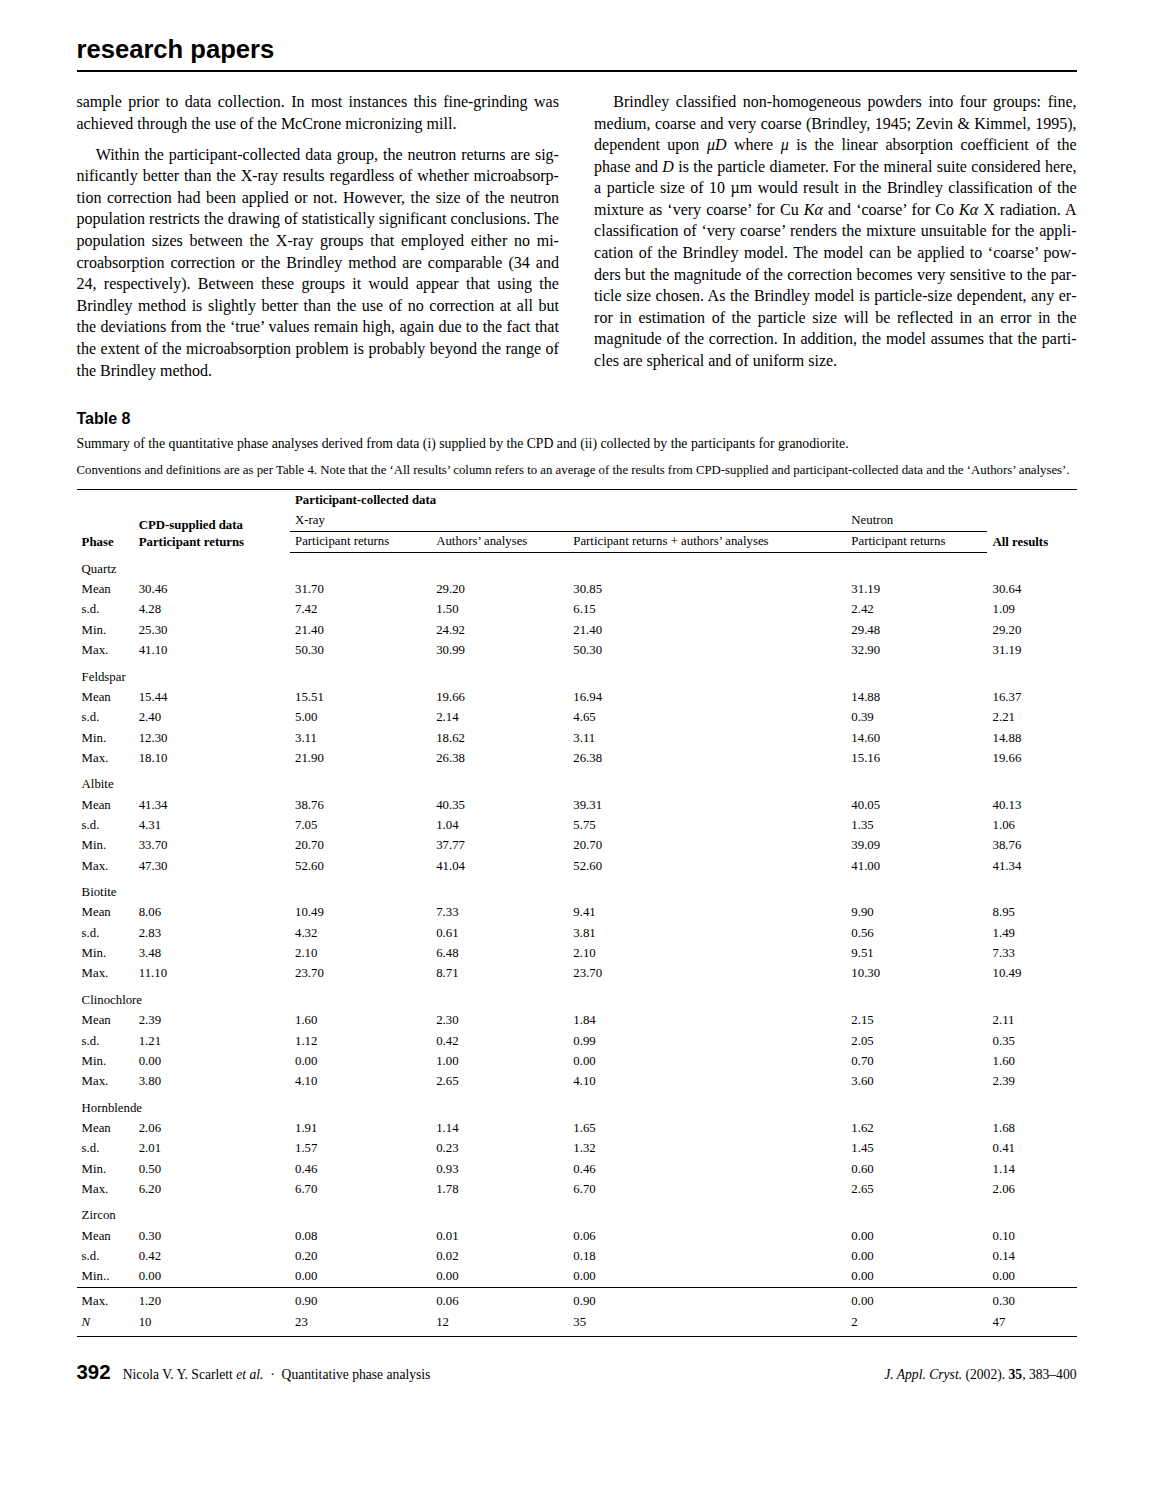research papers
sample prior to data collection. In most instances this fine-grinding was achieved through the use of the McCrone micronizing mill.
Within the participant-collected data group, the neutron returns are significantly better than the X-ray results regardless of whether microabsorption correction had been applied or not. However, the size of the neutron population restricts the drawing of statistically significant conclusions. The population sizes between the X-ray groups that employed either no microabsorption correction or the Brindley method are comparable (34 and 24, respectively). Between these groups it would appear that using the Brindley method is slightly better than the use of no correction at all but the deviations from the ‘true’ values remain high, again due to the fact that the extent of the microabsorption problem is probably beyond the range of the Brindley method.
Brindley classified non-homogeneous powders into four groups: fine, medium, coarse and very coarse (Brindley, 1945; Zevin & Kimmel, 1995), dependent upon μD where μ is the linear absorption coefficient of the phase and D is the particle diameter. For the mineral suite considered here, a particle size of 10 µm would result in the Brindley classification of the mixture as ‘very coarse’ for Cu Kα and ‘coarse’ for Co Kα X radiation. A classification of ‘very coarse’ renders the mixture unsuitable for the application of the Brindley model. The model can be applied to ‘coarse’ powders but the magnitude of the correction becomes very sensitive to the particle size chosen. As the Brindley model is particle-size dependent, any error in estimation of the particle size will be reflected in an error in the magnitude of the correction. In addition, the model assumes that the particles are spherical and of uniform size.
Table 8
Summary of the quantitative phase analyses derived from data (i) supplied by the CPD and (ii) collected by the participants for granodiorite.
Conventions and definitions are as per Table 4. Note that the ‘All results’ column refers to an average of the results from CPD-supplied and participant-collected data and the ‘Authors’ analyses’.
| Phase | CPD-supplied data Participant returns | Participant-collected data | | All results |
| --- | --- | --- | --- | --- |
| X-ray | Neutron |
| Participant returns | Authors’ analyses | Participant returns + authors’ analyses | Participant returns |
| Quartz |
| Mean | 30.46 | 31.70 | 29.20 | 30.85 | 31.19 | 30.64 |
| s.d. | 4.28 | 7.42 | 1.50 | 6.15 | 2.42 | 1.09 |
| Min. | 25.30 | 21.40 | 24.92 | 21.40 | 29.48 | 29.20 |
| Max. | 41.10 | 50.30 | 30.99 | 50.30 | 32.90 | 31.19 |
| Feldspar |
| Mean | 15.44 | 15.51 | 19.66 | 16.94 | 14.88 | 16.37 |
| s.d. | 2.40 | 5.00 | 2.14 | 4.65 | 0.39 | 2.21 |
| Min. | 12.30 | 3.11 | 18.62 | 3.11 | 14.60 | 14.88 |
| Max. | 18.10 | 21.90 | 26.38 | 26.38 | 15.16 | 19.66 |
| Albite |
| Mean | 41.34 | 38.76 | 40.35 | 39.31 | 40.05 | 40.13 |
| s.d. | 4.31 | 7.05 | 1.04 | 5.75 | 1.35 | 1.06 |
| Min. | 33.70 | 20.70 | 37.77 | 20.70 | 39.09 | 38.76 |
| Max. | 47.30 | 52.60 | 41.04 | 52.60 | 41.00 | 41.34 |
| Biotite |
| Mean | 8.06 | 10.49 | 7.33 | 9.41 | 9.90 | 8.95 |
| s.d. | 2.83 | 4.32 | 0.61 | 3.81 | 0.56 | 1.49 |
| Min. | 3.48 | 2.10 | 6.48 | 2.10 | 9.51 | 7.33 |
| Max. | 11.10 | 23.70 | 8.71 | 23.70 | 10.30 | 10.49 |
| Clinochlore |
| Mean | 2.39 | 1.60 | 2.30 | 1.84 | 2.15 | 2.11 |
| s.d. | 1.21 | 1.12 | 0.42 | 0.99 | 2.05 | 0.35 |
| Min. | 0.00 | 0.00 | 1.00 | 0.00 | 0.70 | 1.60 |
| Max. | 3.80 | 4.10 | 2.65 | 4.10 | 3.60 | 2.39 |
| Hornblende |
| Mean | 2.06 | 1.91 | 1.14 | 1.65 | 1.62 | 1.68 |
| s.d. | 2.01 | 1.57 | 0.23 | 1.32 | 1.45 | 0.41 |
| Min. | 0.50 | 0.46 | 0.93 | 0.46 | 0.60 | 1.14 |
| Max. | 6.20 | 6.70 | 1.78 | 6.70 | 2.65 | 2.06 |
| Zircon |
| Mean | 0.30 | 0.08 | 0.01 | 0.06 | 0.00 | 0.10 |
| s.d. | 0.42 | 0.20 | 0.02 | 0.18 | 0.00 | 0.14 |
| Min.. | 0.00 | 0.00 | 0.00 | 0.00 | 0.00 | 0.00 |
| Max. | 1.20 | 0.90 | 0.06 | 0.90 | 0.00 | 0.30 |
| N | 10 | 23 | 12 | 35 | 2 | 47 |
392 Nicola V. Y. Scarlett et al. · Quantitative phase analysis
J. Appl. Cryst. (2002). 35, 383–400